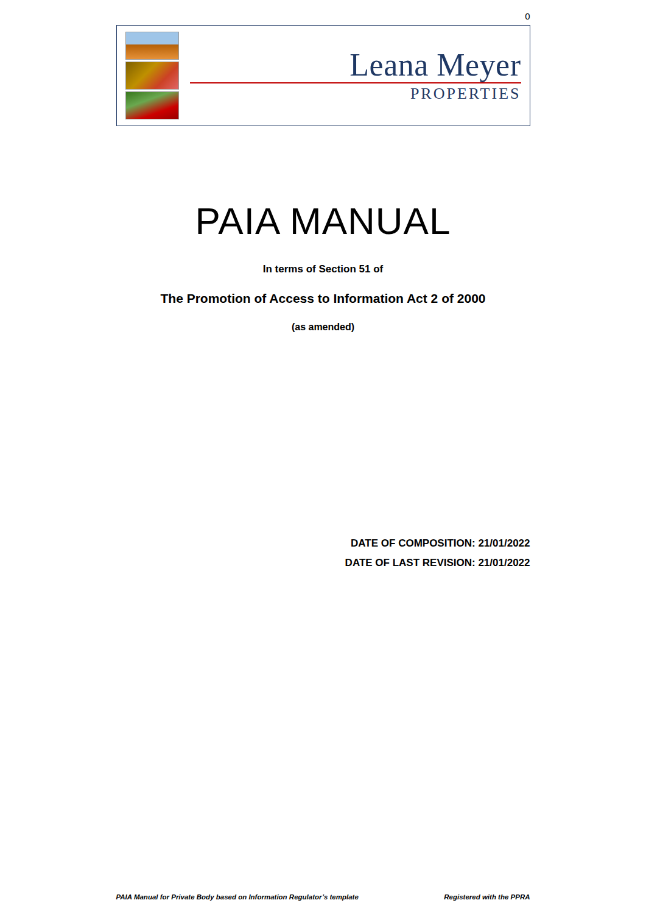0
Leana Meyer
PROPERTIES
PAIA MANUAL
In terms of Section 51 of
The Promotion of Access to Information Act 2 of 2000
(as amended)
DATE OF COMPOSITION: 21/01/2022
DATE OF LAST REVISION: 21/01/2022
PAIA Manual for Private Body based on Information Regulator’s template Registered with the PPRA